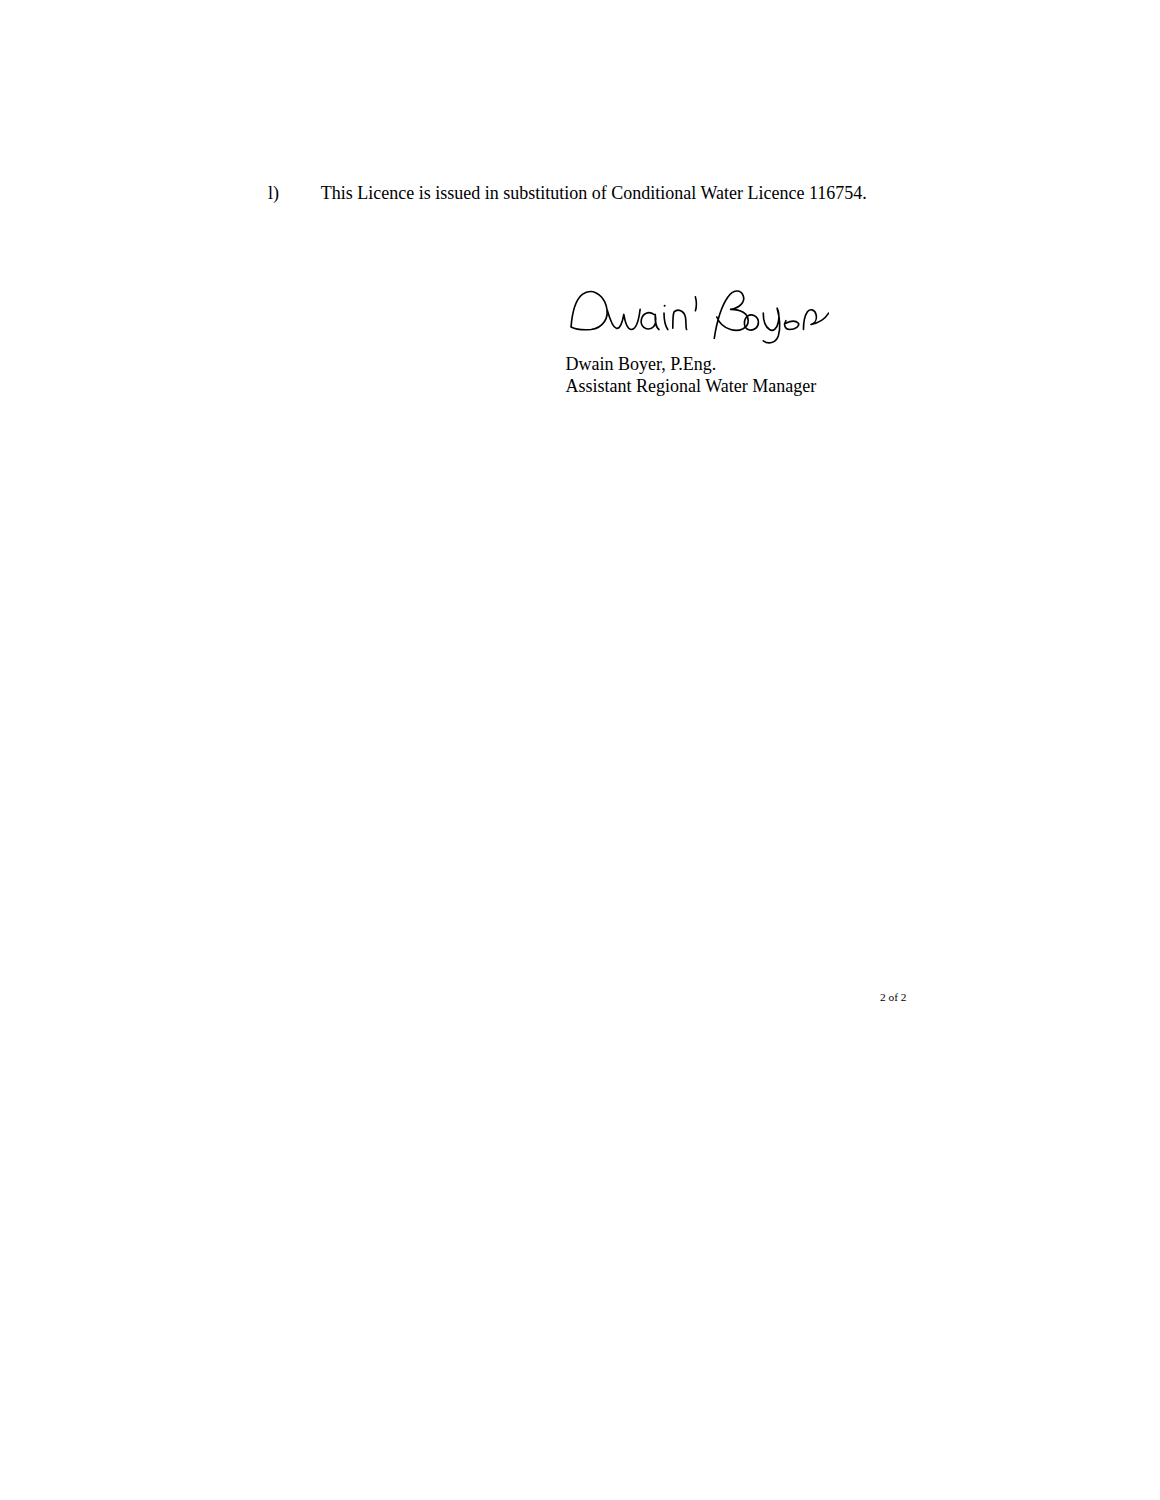l)
This Licence is issued in substitution of Conditional Water Licence 116754.
Dwain Boyer, P.Eng.
Assistant Regional Water Manager
2 of 2